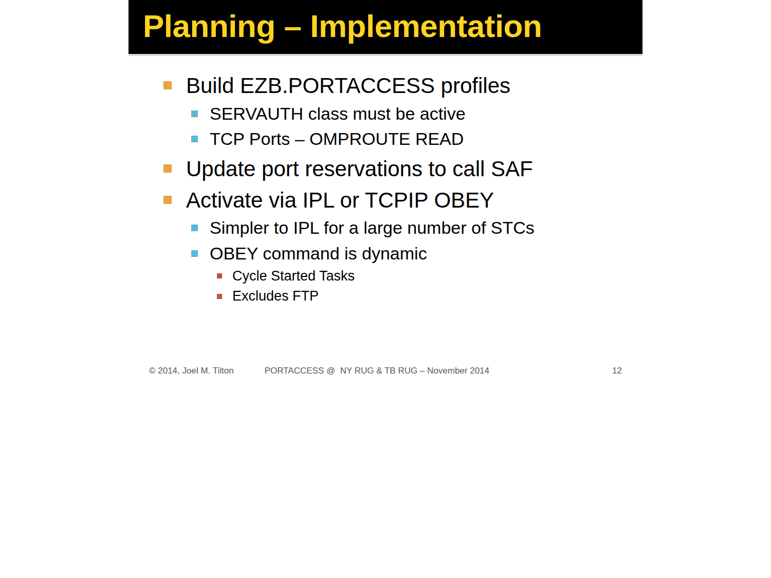Planning – Implementation
Build EZB.PORTACCESS profiles
SERVAUTH class must be active
TCP Ports – OMPROUTE READ
Update port reservations to call SAF
Activate via IPL or TCPIP OBEY
Simpler to IPL for a large number of STCs
OBEY command is dynamic
Cycle Started Tasks
Excludes FTP
© 2014, Joel M. Tilton PORTACCESS @ NY RUG & TB RUG – November 2014 12